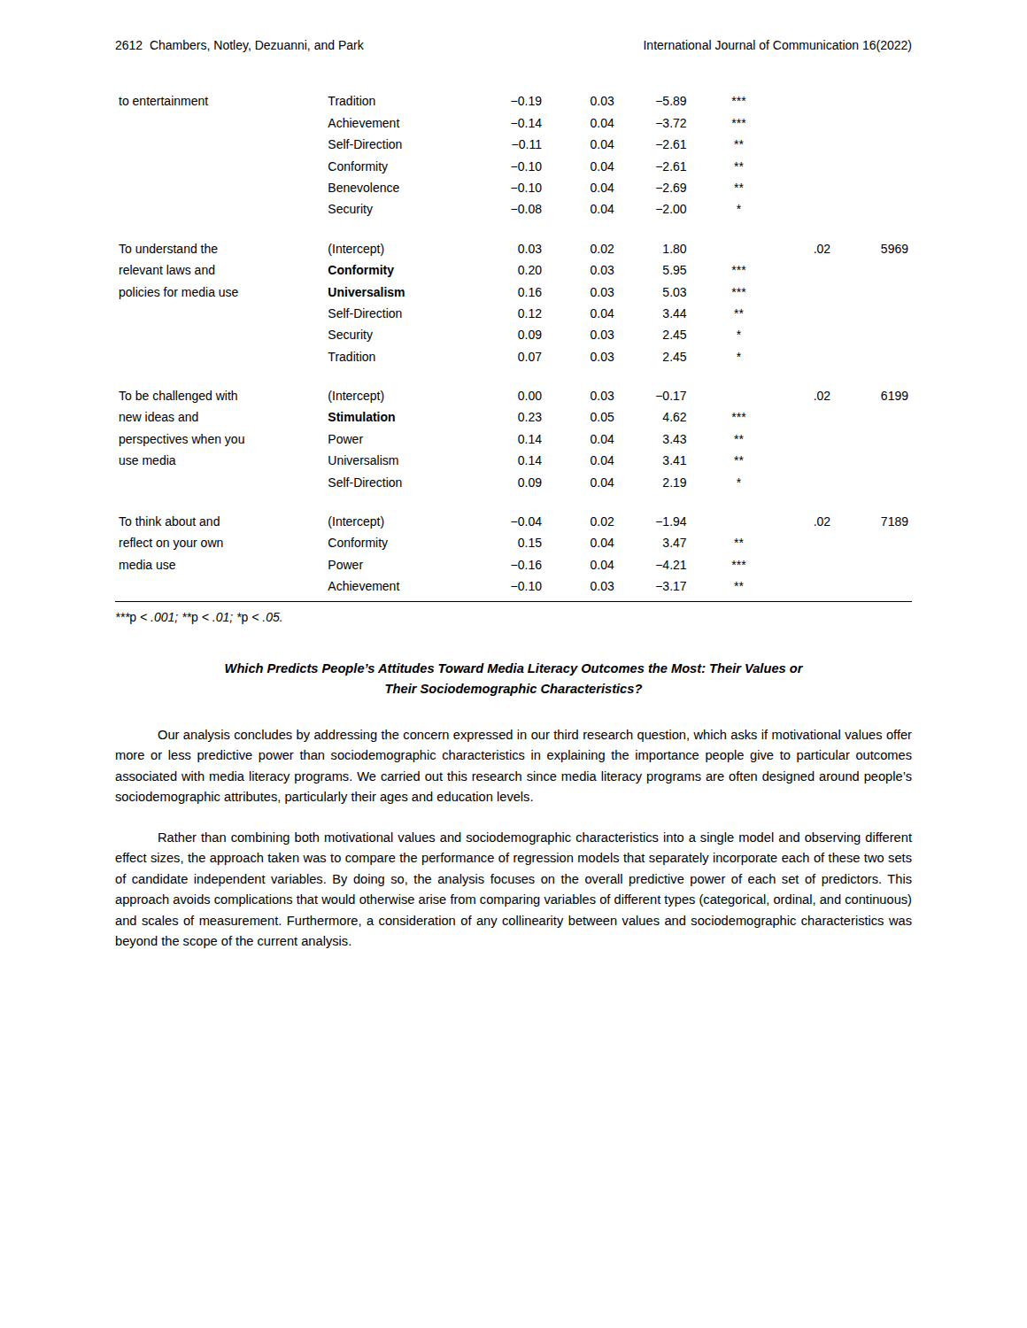2612 Chambers, Notley, Dezuanni, and Park
International Journal of Communication 16(2022)
| to entertainment | Tradition | −0.19 | 0.03 | −5.89 | *** | | |
| | Achievement | −0.14 | 0.04 | −3.72 | *** | | |
| | Self-Direction | −0.11 | 0.04 | −2.61 | ** | | |
| | Conformity | −0.10 | 0.04 | −2.61 | ** | | |
| | Benevolence | −0.10 | 0.04 | −2.69 | ** | | |
| | Security | −0.08 | 0.04 | −2.00 | * | | |
| To understand the | (Intercept) | 0.03 | 0.02 | 1.80 | | .02 | 5969 |
| relevant laws and | Conformity | 0.20 | 0.03 | 5.95 | *** | | |
| policies for media use | Universalism | 0.16 | 0.03 | 5.03 | *** | | |
| | Self-Direction | 0.12 | 0.04 | 3.44 | ** | | |
| | Security | 0.09 | 0.03 | 2.45 | * | | |
| | Tradition | 0.07 | 0.03 | 2.45 | * | | |
| To be challenged with | (Intercept) | 0.00 | 0.03 | −0.17 | | .02 | 6199 |
| new ideas and | Stimulation | 0.23 | 0.05 | 4.62 | *** | | |
| perspectives when you | Power | 0.14 | 0.04 | 3.43 | ** | | |
| use media | Universalism | 0.14 | 0.04 | 3.41 | ** | | |
| | Self-Direction | 0.09 | 0.04 | 2.19 | * | | |
| To think about and | (Intercept) | −0.04 | 0.02 | −1.94 | | .02 | 7189 |
| reflect on your own | Conformity | 0.15 | 0.04 | 3.47 | ** | | |
| media use | Power | −0.16 | 0.04 | −4.21 | *** | | |
| | Achievement | −0.10 | 0.03 | −3.17 | ** | | |
***p < .001; **p < .01; *p < .05.
Which Predicts People’s Attitudes Toward Media Literacy Outcomes the Most: Their Values or
Their Sociodemographic Characteristics?
Our analysis concludes by addressing the concern expressed in our third research question, which asks if motivational values offer more or less predictive power than sociodemographic characteristics in explaining the importance people give to particular outcomes associated with media literacy programs. We carried out this research since media literacy programs are often designed around people’s sociodemographic attributes, particularly their ages and education levels.
Rather than combining both motivational values and sociodemographic characteristics into a single model and observing different effect sizes, the approach taken was to compare the performance of regression models that separately incorporate each of these two sets of candidate independent variables. By doing so, the analysis focuses on the overall predictive power of each set of predictors. This approach avoids complications that would otherwise arise from comparing variables of different types (categorical, ordinal, and continuous) and scales of measurement. Furthermore, a consideration of any collinearity between values and sociodemographic characteristics was beyond the scope of the current analysis.